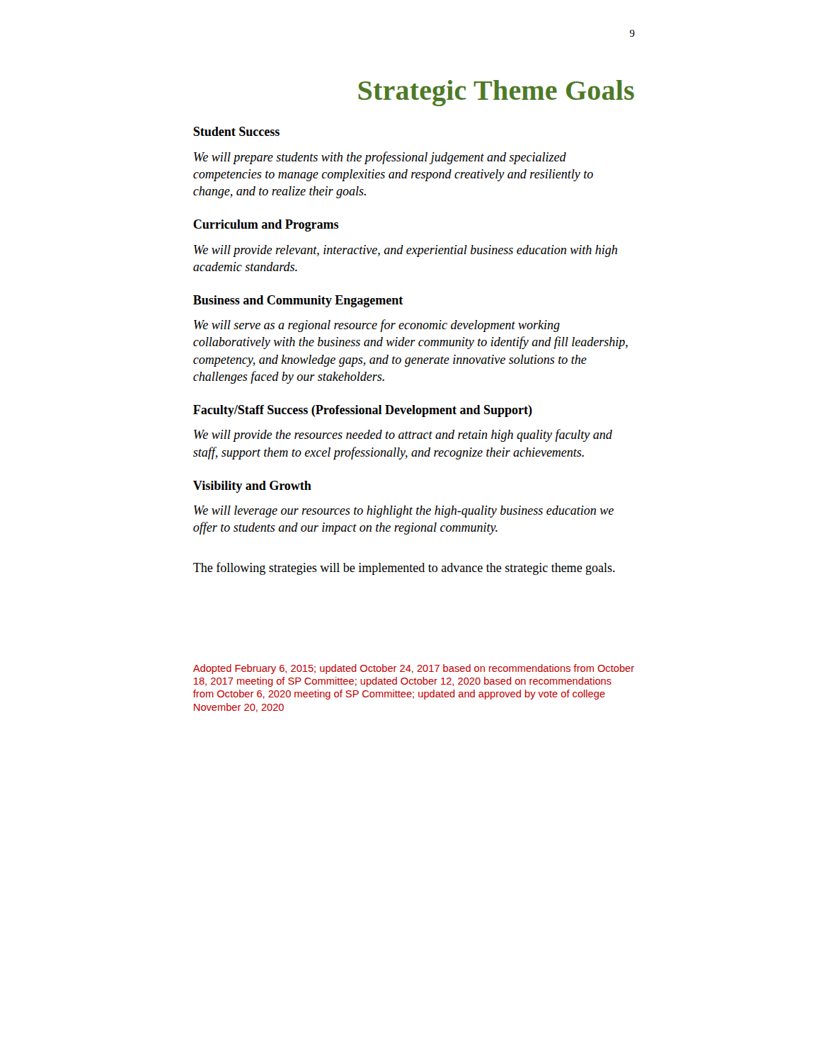9
Strategic Theme Goals
Student Success
We will prepare students with the professional judgement and specialized competencies to manage complexities and respond creatively and resiliently to change, and to realize their goals.
Curriculum and Programs
We will provide relevant, interactive, and experiential business education with high academic standards.
Business and Community Engagement
We will serve as a regional resource for economic development working collaboratively with the business and wider community to identify and fill leadership, competency, and knowledge gaps, and to generate innovative solutions to the challenges faced by our stakeholders.
Faculty/Staff Success (Professional Development and Support)
We will provide the resources needed to attract and retain high quality faculty and staff, support them to excel professionally, and recognize their achievements.
Visibility and Growth
We will leverage our resources to highlight the high-quality business education we offer to students and our impact on the regional community.
The following strategies will be implemented to advance the strategic theme goals.
Adopted February 6, 2015; updated October 24, 2017 based on recommendations from October 18, 2017 meeting of SP Committee; updated October 12, 2020 based on recommendations from October 6, 2020 meeting of SP Committee; updated and approved by vote of college November 20, 2020